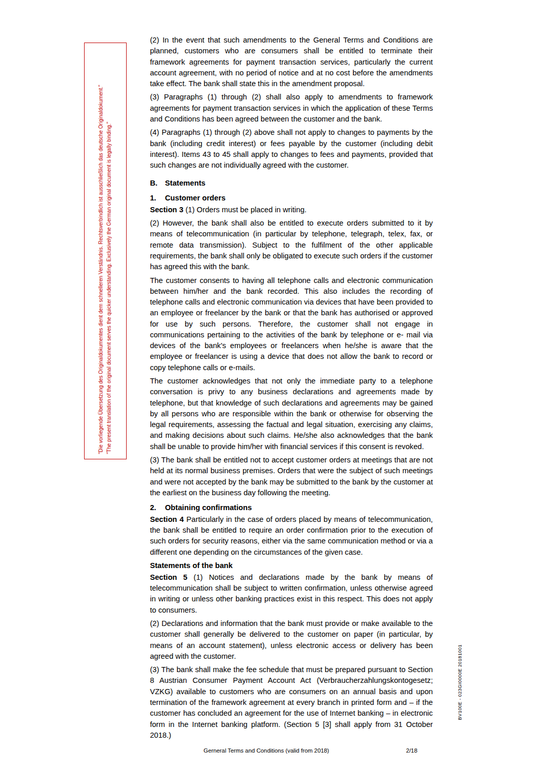"Die vorliegende Übersetzung des Originaldokumentes dient dem schnelleren Verständnis. Rechtsverbindlich ist ausschließlich das deutsche Originaldokument." "The present translation of the original document serves the quicker understanding. Exclusively the German original document is legally binding."
BV100E - 023GI0000E 20181001
(2) In the event that such amendments to the General Terms and Conditions are planned, customers who are consumers shall be entitled to terminate their framework agreements for payment transaction services, particularly the current account agreement, with no period of notice and at no cost before the amendments take effect. The bank shall state this in the amendment proposal.
(3) Paragraphs (1) through (2) shall also apply to amendments to framework agreements for payment transaction services in which the application of these Terms and Conditions has been agreed between the customer and the bank.
(4) Paragraphs (1) through (2) above shall not apply to changes to payments by the bank (including credit interest) or fees payable by the customer (including debit interest). Items 43 to 45 shall apply to changes to fees and payments, provided that such changes are not individually agreed with the customer.
B. Statements
1. Customer orders
Section 3 (1) Orders must be placed in writing.
(2) However, the bank shall also be entitled to execute orders submitted to it by means of telecommunication (in particular by telephone, telegraph, telex, fax, or remote data transmission). Subject to the fulfilment of the other applicable requirements, the bank shall only be obligated to execute such orders if the customer has agreed this with the bank.
The customer consents to having all telephone calls and electronic communication between him/her and the bank recorded. This also includes the recording of telephone calls and electronic communication via devices that have been provided to an employee or freelancer by the bank or that the bank has authorised or approved for use by such persons. Therefore, the customer shall not engage in communications pertaining to the activities of the bank by telephone or e- mail via devices of the bank's employees or freelancers when he/she is aware that the employee or freelancer is using a device that does not allow the bank to record or copy telephone calls or e-mails.
The customer acknowledges that not only the immediate party to a telephone conversation is privy to any business declarations and agreements made by telephone, but that knowledge of such declarations and agreements may be gained by all persons who are responsible within the bank or otherwise for observing the legal requirements, assessing the factual and legal situation, exercising any claims, and making decisions about such claims. He/she also acknowledges that the bank shall be unable to provide him/her with financial services if this consent is revoked.
(3) The bank shall be entitled not to accept customer orders at meetings that are not held at its normal business premises. Orders that were the subject of such meetings and were not accepted by the bank may be submitted to the bank by the customer at the earliest on the business day following the meeting.
2. Obtaining confirmations
Section 4 Particularly in the case of orders placed by means of telecommunication, the bank shall be entitled to require an order confirmation prior to the execution of such orders for security reasons, either via the same communication method or via a different one depending on the circumstances of the given case.
Statements of the bank
Section 5 (1) Notices and declarations made by the bank by means of telecommunication shall be subject to written confirmation, unless otherwise agreed in writing or unless other banking practices exist in this respect. This does not apply to consumers.
(2) Declarations and information that the bank must provide or make available to the customer shall generally be delivered to the customer on paper (in particular, by means of an account statement), unless electronic access or delivery has been agreed with the customer.
(3) The bank shall make the fee schedule that must be prepared pursuant to Section 8 Austrian Consumer Payment Account Act (Verbraucherzahlungskontogesetz; VZKG) available to customers who are consumers on an annual basis and upon termination of the framework agreement at every branch in printed form and – if the customer has concluded an agreement for the use of Internet banking – in electronic form in the Internet banking platform. (Section 5 [3] shall apply from 31 October 2018.)
Gerneral Terms and Conditions (valid from 2018)
2/18